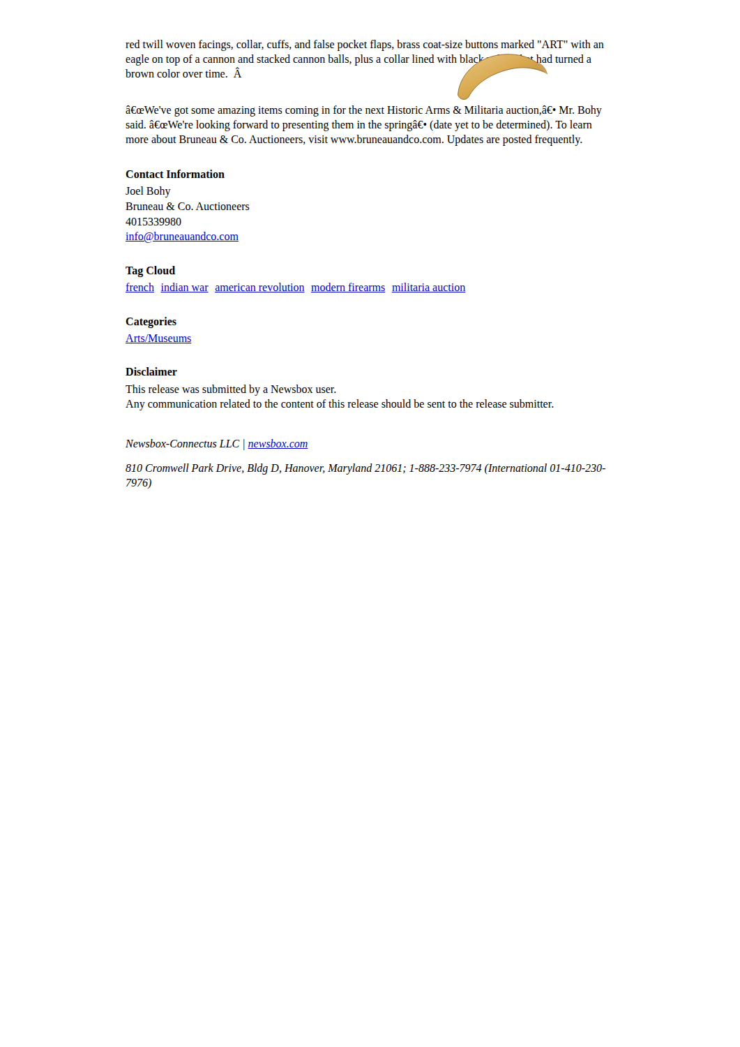red twill woven facings, collar, cuffs, and false pocket flaps, brass coat-size buttons marked "ART" with an eagle on top of a cannon and stacked cannon balls, plus a collar lined with black velvet that had turned a brown color over time. Â
â€œWe've got some amazing items coming in for the next Historic Arms & Militaria auction,â€• Mr. Bohy said. â€œWe're looking forward to presenting them in the springâ€• (date yet to be determined). To learn more about Bruneau & Co. Auctioneers, visit www.bruneauandco.com. Updates are posted frequently.
Contact Information
Joel Bohy
Bruneau & Co. Auctioneers
4015339980
info@bruneauandco.com
Tag Cloud
french indian war american revolution modern firearms militaria auction
Categories
Arts/Museums
Disclaimer
This release was submitted by a Newsbox user.
Any communication related to the content of this release should be sent to the release submitter.
Newsbox-Connectus LLC | newsbox.com
810 Cromwell Park Drive, Bldg D, Hanover, Maryland 21061; 1-888-233-7974 (International 01-410-230-7976)